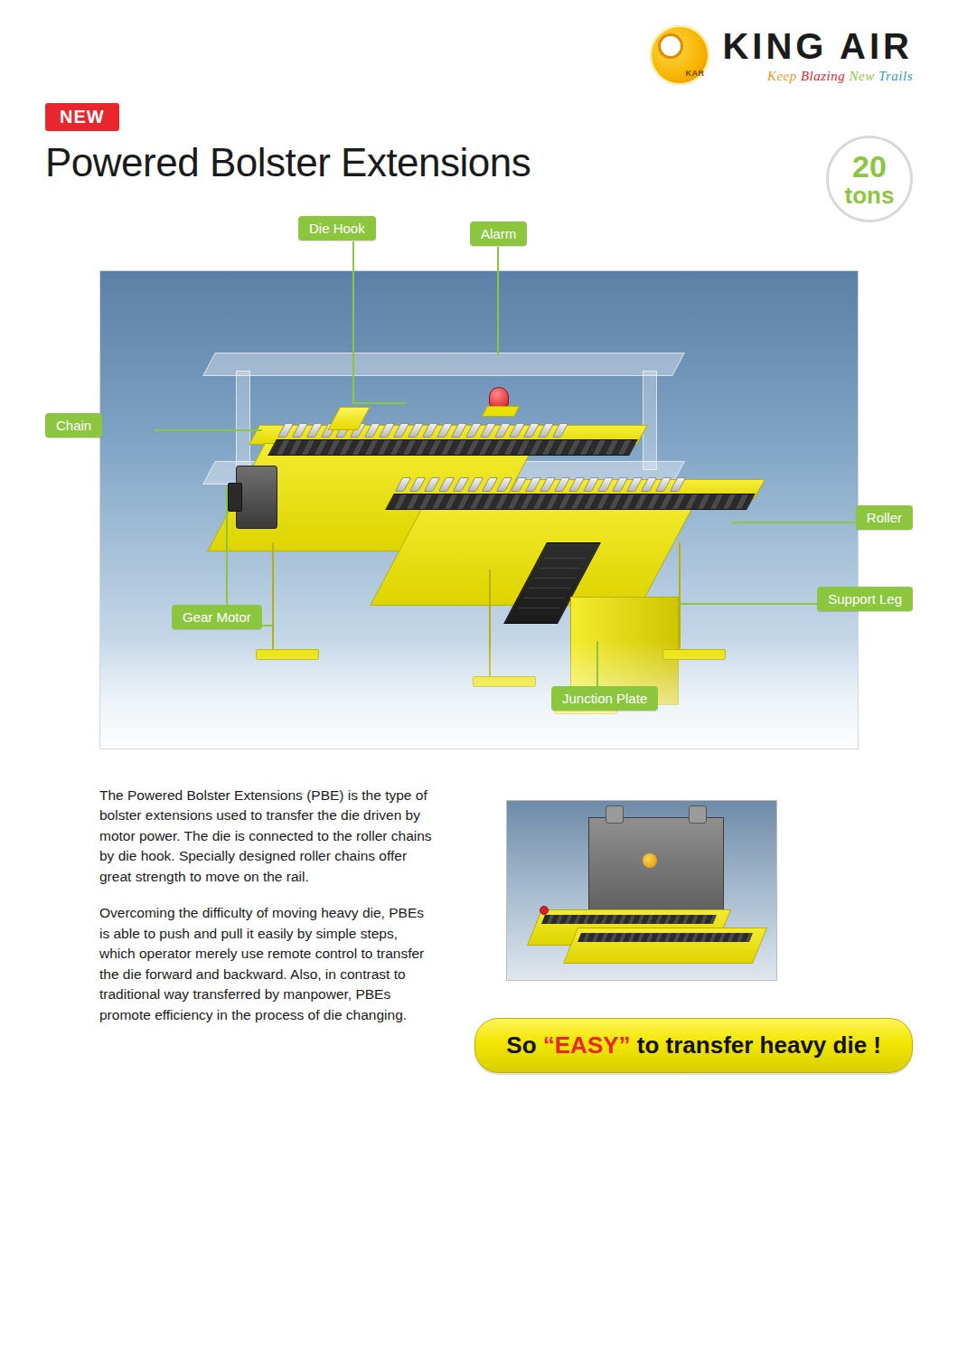KING AIR
Keep Blazing New Trails
NEW
Powered Bolster Extensions
20 tons
Die Hook
Alarm
Chain
Gear Motor
Roller
Support Leg
Junction Plate
The Powered Bolster Extensions (PBE) is the type of bolster extensions used to transfer the die driven by motor power. The die is connected to the roller chains by die hook. Specially designed roller chains offer great strength to move on the rail.
Overcoming the difficulty of moving heavy die, PBEs is able to push and pull it easily by simple steps, which operator merely use remote control to transfer the die forward and backward. Also, in contrast to traditional way transferred by manpower, PBEs promote efficiency in the process of die changing.
So “EASY” to transfer heavy die !